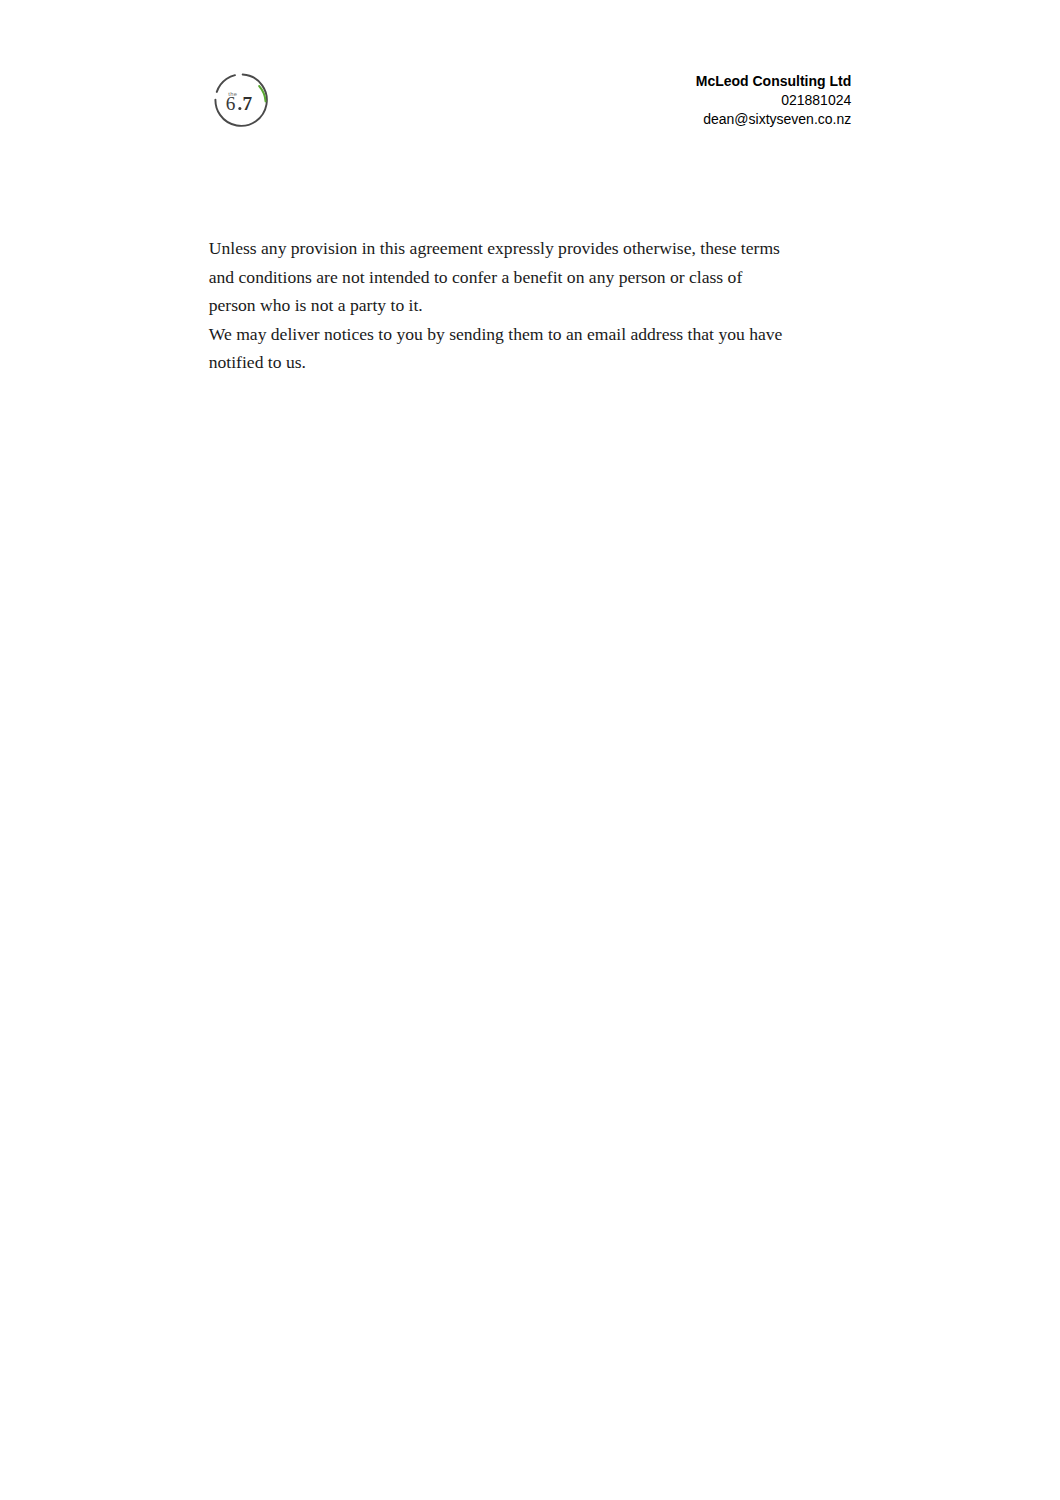the 6 7
McLeod Consulting Ltd
021881024
dean@sixtyseven.co.nz
Unless any provision in this agreement expressly provides otherwise, these terms and conditions are not intended to confer a benefit on any person or class of person who is not a party to it.
We may deliver notices to you by sending them to an email address that you have notified to us.